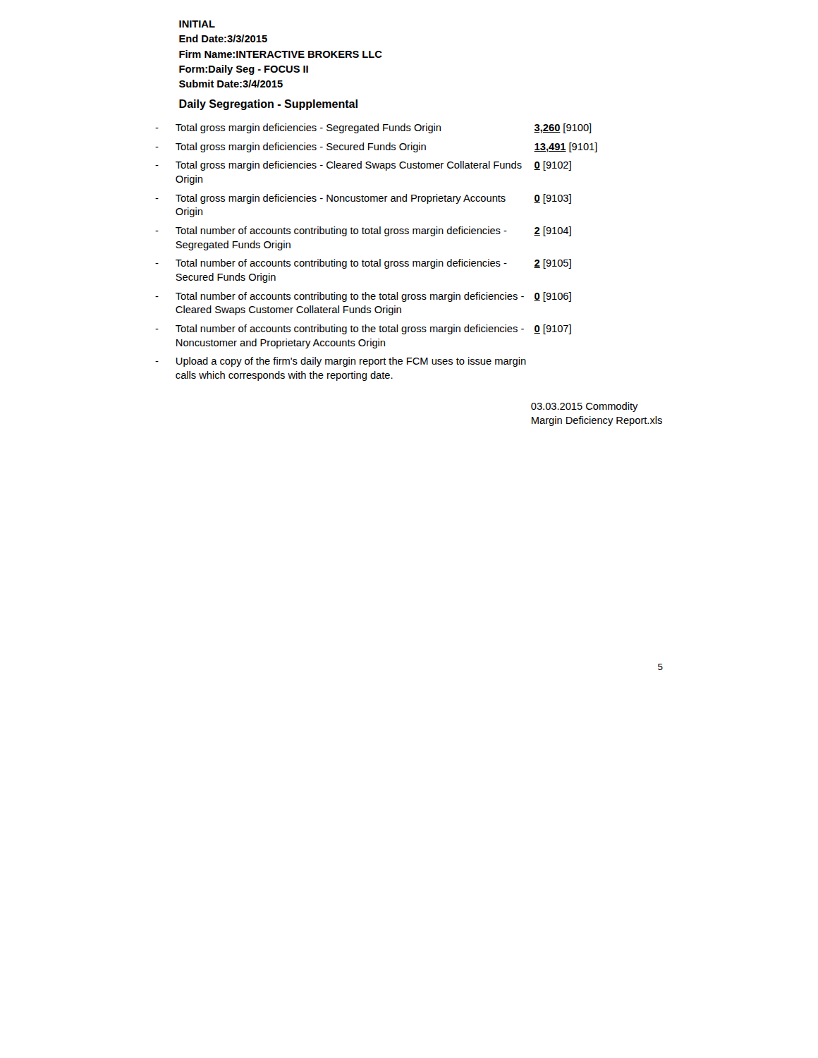INITIAL
End Date:3/3/2015
Firm Name:INTERACTIVE BROKERS LLC
Form:Daily Seg - FOCUS II
Submit Date:3/4/2015
Daily Segregation - Supplemental
| - | Total gross margin deficiencies - Segregated Funds Origin | 3,260 [9100] |
| - | Total gross margin deficiencies - Secured Funds Origin | 13,491 [9101] |
| - | Total gross margin deficiencies - Cleared Swaps Customer Collateral Funds Origin | 0 [9102] |
| - | Total gross margin deficiencies - Noncustomer and Proprietary Accounts Origin | 0 [9103] |
| - | Total number of accounts contributing to total gross margin deficiencies - Segregated Funds Origin | 2 [9104] |
| - | Total number of accounts contributing to total gross margin deficiencies - Secured Funds Origin | 2 [9105] |
| - | Total number of accounts contributing to the total gross margin deficiencies - Cleared Swaps Customer Collateral Funds Origin | 0 [9106] |
| - | Total number of accounts contributing to the total gross margin deficiencies - Noncustomer and Proprietary Accounts Origin | 0 [9107] |
| - | Upload a copy of the firm's daily margin report the FCM uses to issue margin calls which corresponds with the reporting date. | |
03.03.2015 Commodity Margin Deficiency Report.xls
5